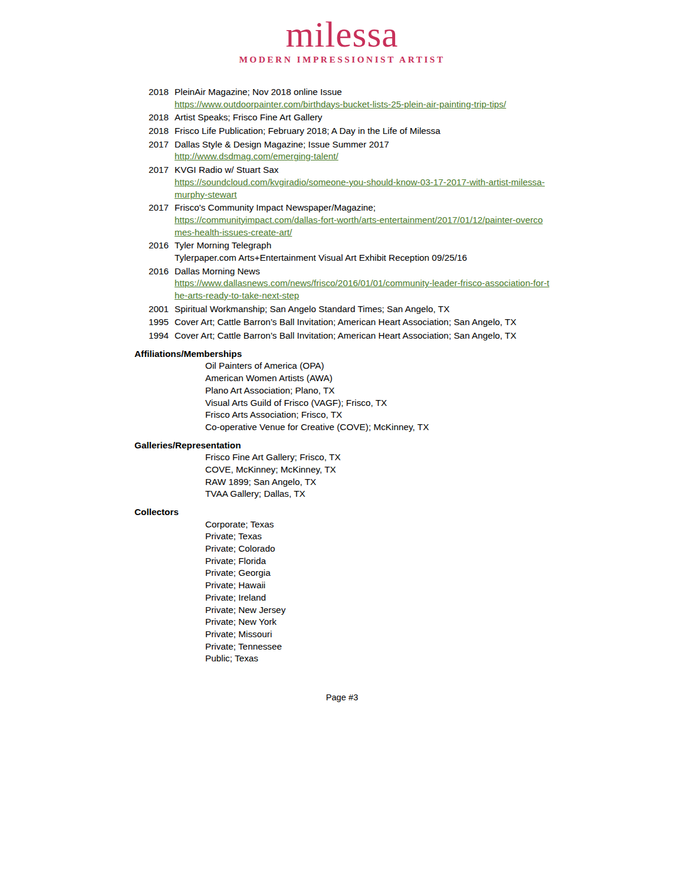milessa
Modern Impressionist Artist
2018
PleinAir Magazine; Nov 2018 online Issue
https://www.outdoorpainter.com/birthdays-bucket-lists-25-plein-air-painting-trip-tips/
2018
Artist Speaks; Frisco Fine Art Gallery
2018
Frisco Life Publication; February 2018; A Day in the Life of Milessa
2017
Dallas Style & Design Magazine; Issue Summer 2017
http://www.dsdmag.com/emerging-talent/
2017
KVGI Radio w/ Stuart Sax
https://soundcloud.com/kvgiradio/someone-you-should-know-03-17-2017-with-artist-milessa-murphy-stewart
2017
Frisco's Community Impact Newspaper/Magazine;
https://communityimpact.com/dallas-fort-worth/arts-entertainment/2017/01/12/painter-overcomes-health-issues-create-art/
2016
Tyler Morning Telegraph
Tylerpaper.com Arts+Entertainment Visual Art Exhibit Reception 09/25/16
2016
Dallas Morning News
https://www.dallasnews.com/news/frisco/2016/01/01/community-leader-frisco-association-for-the-arts-ready-to-take-next-step
2001
Spiritual Workmanship; San Angelo Standard Times; San Angelo, TX
1995
Cover Art; Cattle Barron’s Ball Invitation; American Heart Association; San Angelo, TX
1994
Cover Art; Cattle Barron’s Ball Invitation; American Heart Association; San Angelo, TX
Affiliations/Memberships
Oil Painters of America (OPA)
American Women Artists (AWA)
Plano Art Association; Plano, TX
Visual Arts Guild of Frisco (VAGF); Frisco, TX
Frisco Arts Association; Frisco, TX
Co-operative Venue for Creative (COVE); McKinney, TX
Galleries/Representation
Frisco Fine Art Gallery; Frisco, TX
COVE, McKinney; McKinney, TX
RAW 1899; San Angelo, TX
TVAA Gallery; Dallas, TX
Collectors
Corporate; Texas
Private; Texas
Private; Colorado
Private; Florida
Private; Georgia
Private; Hawaii
Private; Ireland
Private; New Jersey
Private; New York
Private; Missouri
Private; Tennessee
Public; Texas
Page #3